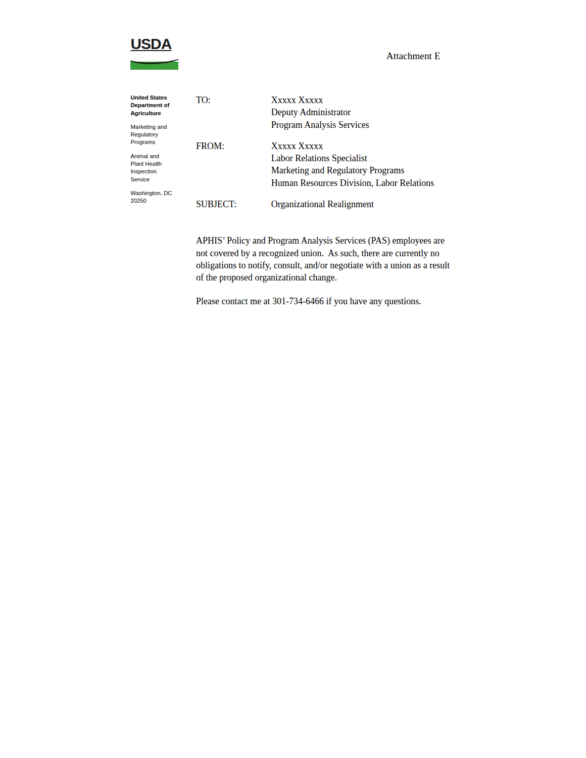USDA
Attachment E
United States
Department of
Agriculture
Marketing and
Regulatory
Programs
Animal and
Plant Health
Inspection
Service
Washington, DC
20250
| TO: | Xxxxx Xxxxx Deputy Administrator Program Analysis Services |
| FROM: | Xxxxx Xxxxx Labor Relations Specialist Marketing and Regulatory Programs Human Resources Division, Labor Relations |
| SUBJECT: | Organizational Realignment |
APHIS’ Policy and Program Analysis Services (PAS) employees are not covered by a recognized union. As such, there are currently no obligations to notify, consult, and/or negotiate with a union as a result of the proposed organizational change.
Please contact me at 301-734-6466 if you have any questions.